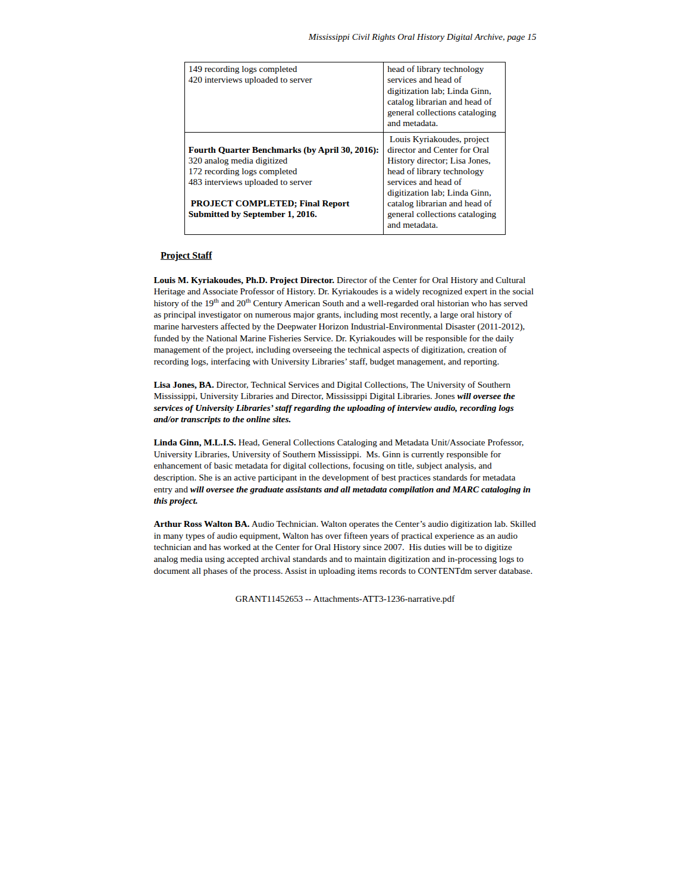Mississippi Civil Rights Oral History Digital Archive, page 15
| 149 recording logs completed 420 interviews uploaded to server | head of library technology services and head of digitization lab; Linda Ginn, catalog librarian and head of general collections cataloging and metadata. |
| Fourth Quarter Benchmarks (by April 30, 2016): 320 analog media digitized 172 recording logs completed 483 interviews uploaded to server PROJECT COMPLETED; Final Report Submitted by September 1, 2016. | Louis Kyriakoudes, project director and Center for Oral History director; Lisa Jones, head of library technology services and head of digitization lab; Linda Ginn, catalog librarian and head of general collections cataloging and metadata. |
Project Staff
Louis M. Kyriakoudes, Ph.D. Project Director. Director of the Center for Oral History and Cultural Heritage and Associate Professor of History. Dr. Kyriakoudes is a widely recognized expert in the social history of the 19th and 20th Century American South and a well-regarded oral historian who has served as principal investigator on numerous major grants, including most recently, a large oral history of marine harvesters affected by the Deepwater Horizon Industrial-Environmental Disaster (2011-2012), funded by the National Marine Fisheries Service. Dr. Kyriakoudes will be responsible for the daily management of the project, including overseeing the technical aspects of digitization, creation of recording logs, interfacing with University Libraries’ staff, budget management, and reporting.
Lisa Jones, BA. Director, Technical Services and Digital Collections, The University of Southern Mississippi, University Libraries and Director, Mississippi Digital Libraries. Jones will oversee the services of University Libraries’ staff regarding the uploading of interview audio, recording logs and/or transcripts to the online sites.
Linda Ginn, M.L.I.S. Head, General Collections Cataloging and Metadata Unit/Associate Professor, University Libraries, University of Southern Mississippi. Ms. Ginn is currently responsible for enhancement of basic metadata for digital collections, focusing on title, subject analysis, and description. She is an active participant in the development of best practices standards for metadata entry and will oversee the graduate assistants and all metadata compilation and MARC cataloging in this project.
Arthur Ross Walton BA. Audio Technician. Walton operates the Center’s audio digitization lab. Skilled in many types of audio equipment, Walton has over fifteen years of practical experience as an audio technician and has worked at the Center for Oral History since 2007. His duties will be to digitize analog media using accepted archival standards and to maintain digitization and in-processing logs to document all phases of the process. Assist in uploading items records to CONTENTdm server database.
GRANT11452653 -- Attachments-ATT3-1236-narrative.pdf